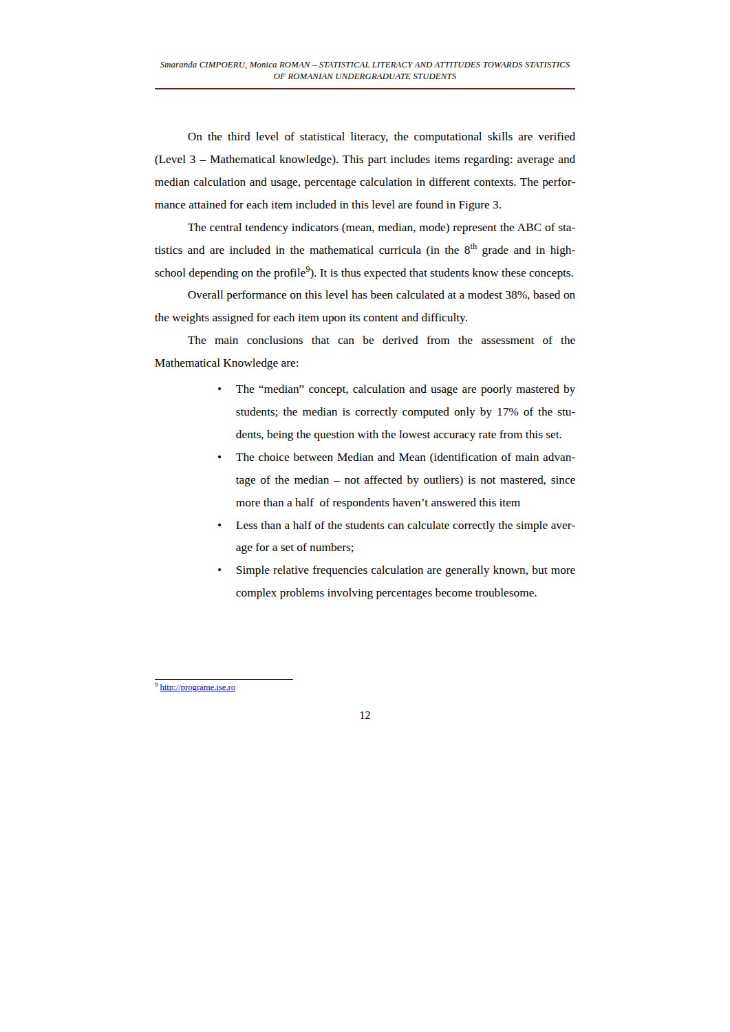Smaranda CIMPOERU, Monica ROMAN – STATISTICAL LITERACY AND ATTITUDES TOWARDS STATISTICS OF ROMANIAN UNDERGRADUATE STUDENTS
On the third level of statistical literacy, the computational skills are verified (Level 3 – Mathematical knowledge). This part includes items regarding: average and median calculation and usage, percentage calculation in different contexts. The performance attained for each item included in this level are found in Figure 3.
The central tendency indicators (mean, median, mode) represent the ABC of statistics and are included in the mathematical curricula (in the 8th grade and in high-school depending on the profile9). It is thus expected that students know these concepts.
Overall performance on this level has been calculated at a modest 38%, based on the weights assigned for each item upon its content and difficulty.
The main conclusions that can be derived from the assessment of the Mathematical Knowledge are:
The “median” concept, calculation and usage are poorly mastered by students; the median is correctly computed only by 17% of the students, being the question with the lowest accuracy rate from this set.
The choice between Median and Mean (identification of main advantage of the median – not affected by outliers) is not mastered, since more than a half of respondents haven’t answered this item
Less than a half of the students can calculate correctly the simple average for a set of numbers;
Simple relative frequencies calculation are generally known, but more complex problems involving percentages become troublesome.
9 http://programe.ise.ro
12